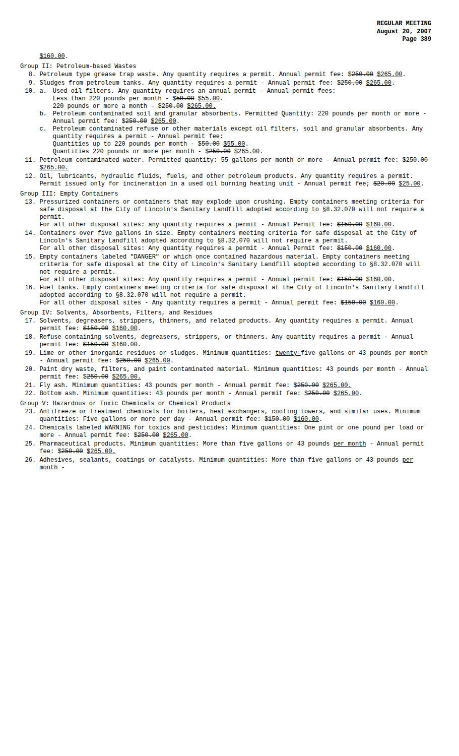REGULAR MEETING
August 20, 2007
Page 389
$160.00.
Group II: Petroleum-based Wastes
8. Petroleum type grease trap waste. Any quantity requires a permit. Annual permit fee: $250.00 $265.00.
9. Sludges from petroleum tanks. Any quantity requires a permit - Annual permit fee: $250.00 $265.00.
10.
a. Used oil filters. Any quantity requires an annual permit - Annual permit fees:
Less than 220 pounds per month - $50.00 $55.00.
220 pounds or more a month - $250.00 $265.00.
b. Petroleum contaminated soil and granular absorbents. Permitted Quantity: 220 pounds per month or more - Annual permit fee: $250.00 $265.00.
c. Petroleum contaminated refuse or other materials except oil filters, soil and granular absorbents. Any quantity requires a permit - Annual permit fee:
Quantities up to 220 pounds per month - $50.00 $55.00.
Quantities 220 pounds or more per month - $250.00 $265.00.
11. Petroleum contaminated water. Permitted quantity: 55 gallons per month or more - Annual permit fee: $250.00 $265.00.
12. Oil, lubricants, hydraulic fluids, fuels, and other petroleum products. Any quantity requires a permit. Permit issued only for incineration in a used oil burning heating unit - Annual permit fee; $20.00 $25.00.
Group III: Empty Containers
13. Pressurized containers or containers that may explode upon crushing. Empty containers meeting criteria for safe disposal at the City of Lincoln's Sanitary Landfill adopted according to §8.32.070 will not require a permit.
For all other disposal sites: any quantity requires a permit - Annual Permit fee: $150.00 $160.00.
14. Containers over five gallons in size. Empty containers meeting criteria for safe disposal at the City of Lincoln's Sanitary Landfill adopted according to §8.32.070 will not require a permit.
For all other disposal sites: Any quantity requires a permit - Annual Permit fee: $150.00 $160.00.
15. Empty containers labeled "DANGER" or which once contained hazardous material. Empty containers meeting criteria for safe disposal at the City of Lincoln's Sanitary Landfill adopted according to §8.32.070 will not require a permit.
For all other disposal sites: Any quantity requires a permit - Annual permit fee: $150.00 $160.00.
16. Fuel tanks. Empty containers meeting criteria for safe disposal at the City of Lincoln's Sanitary Landfill adopted according to §8.32.070 will not require a permit.
For all other disposal sites - Any quantity requires a permit - Annual permit fee: $150.00 $160.00.
Group IV: Solvents, Absorbents, Filters, and Residues
17. Solvents, degreasers, strippers, thinners, and related products. Any quantity requires a permit. Annual permit fee: $150.00 $160.00.
18. Refuse containing solvents, degreasers, strippers, or thinners. Any quantity requires a permit - Annual permit fee: $150.00 $160.00.
19. Lime or other inorganic residues or sludges. Minimum quantities: twenty-five gallons or 43 pounds per month - Annual permit fee: $250.00 $265.00.
20. Paint dry waste, filters, and paint contaminated material. Minimum quantities: 43 pounds per month - Annual permit fee: $250.00 $265.00.
21. Fly ash. Minimum quantities: 43 pounds per month - Annual permit fee: $250.00 $265.00.
22. Bottom ash. Minimum quantities: 43 pounds per month - Annual permit fee: $250.00 $265.00.
Group V: Hazardous or Toxic Chemicals or Chemical Products
23. Antifreeze or treatment chemicals for boilers, heat exchangers, cooling towers, and similar uses. Minimum quantities: Five gallons or more per day - Annual permit fee: $150.00 $160.00.
24. Chemicals labeled WARNING for toxics and pesticides: Minimum quantities: One pint or one pound per load or more - Annual permit fee: $250.00 $265.00.
25. Pharmaceutical products. Minimum quantities: More than five gallons or 43 pounds per month - Annual permit fee: $250.00 $265.00.
26. Adhesives, sealants, coatings or catalysts. Minimum quantities: More than five gallons or 43 pounds per month -